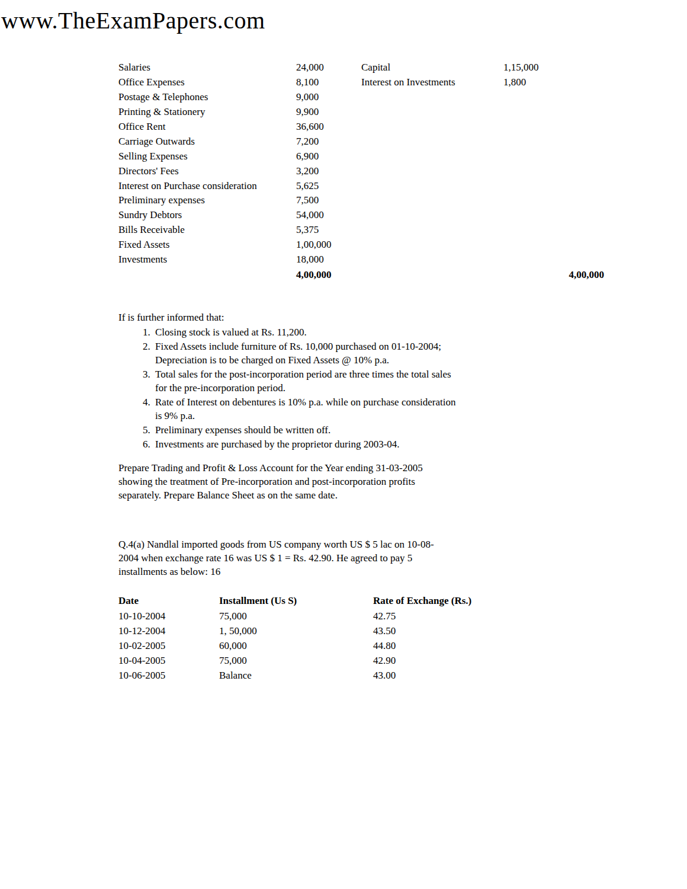www.TheExamPapers.com
| Salaries | 24,000 | Capital | 1,15,000 |
| Office Expenses | 8,100 | Interest on Investments | 1,800 |
| Postage & Telephones | 9,000 | | |
| Printing & Stationery | 9,900 | | |
| Office Rent | 36,600 | | |
| Carriage Outwards | 7,200 | | |
| Selling Expenses | 6,900 | | |
| Directors' Fees | 3,200 | | |
| Interest on Purchase consideration | 5,625 | | |
| Preliminary expenses | 7,500 | | |
| Sundry Debtors | 54,000 | | |
| Bills Receivable | 5,375 | | |
| Fixed Assets | 1,00,000 | | |
| Investments | 18,000 | | |
| | 4,00,000 | | 4,00,000 |
If is further informed that:
Closing stock is valued at Rs. 11,200.
Fixed Assets include furniture of Rs. 10,000 purchased on 01-10-2004;
Depreciation is to be charged on Fixed Assets @ 10% p.a.
Total sales for the post-incorporation period are three times the total sales
for the pre-incorporation period.
Rate of Interest on debentures is 10% p.a. while on purchase consideration
is 9% p.a.
Preliminary expenses should be written off.
Investments are purchased by the proprietor during 2003-04.
Prepare Trading and Profit & Loss Account for the Year ending 31-03-2005
showing the treatment of Pre-incorporation and post-incorporation profits
separately. Prepare Balance Sheet as on the same date.
Q.4(a) Nandlal imported goods from US company worth US $ 5 lac on 10-08-
2004 when exchange rate 16 was US $ 1 = Rs. 42.90. He agreed to pay 5
installments as below: 16
| Date | Installment (Us S) | Rate of Exchange (Rs.) |
| --- | --- | --- |
| 10-10-2004 | 75,000 | 42.75 |
| 10-12-2004 | 1, 50,000 | 43.50 |
| 10-02-2005 | 60,000 | 44.80 |
| 10-04-2005 | 75,000 | 42.90 |
| 10-06-2005 | Balance | 43.00 |